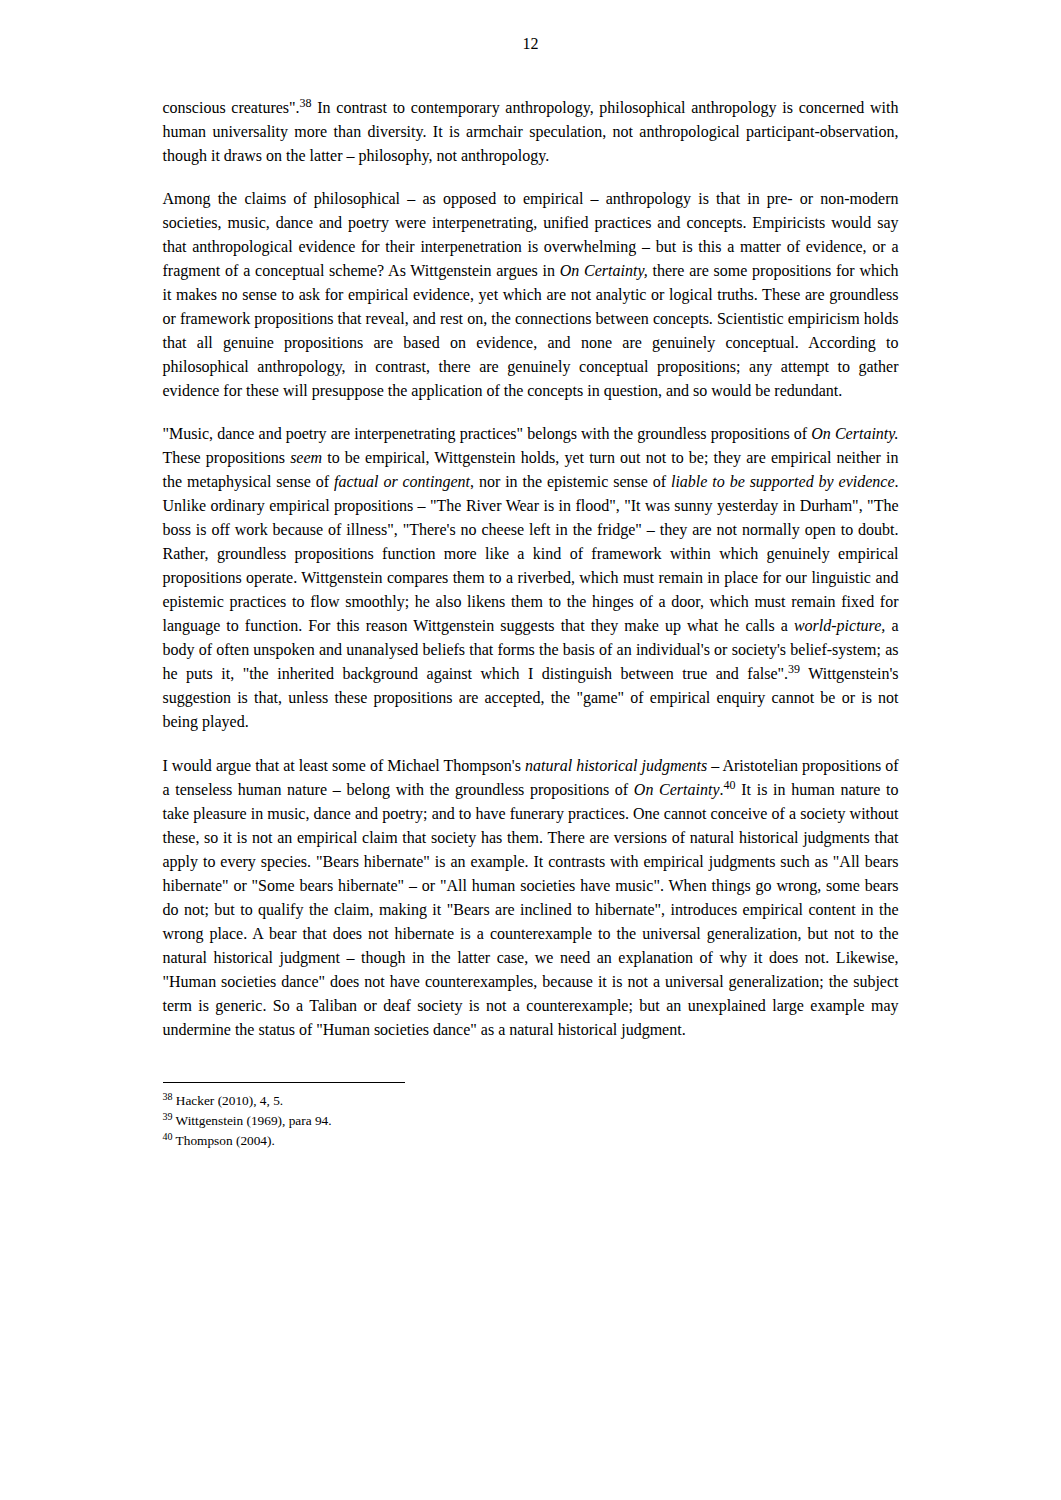12
conscious creatures".38 In contrast to contemporary anthropology, philosophical anthropology is concerned with human universality more than diversity. It is armchair speculation, not anthropological participant-observation, though it draws on the latter – philosophy, not anthropology.
Among the claims of philosophical – as opposed to empirical – anthropology is that in pre- or non-modern societies, music, dance and poetry were interpenetrating, unified practices and concepts. Empiricists would say that anthropological evidence for their interpenetration is overwhelming – but is this a matter of evidence, or a fragment of a conceptual scheme? As Wittgenstein argues in On Certainty, there are some propositions for which it makes no sense to ask for empirical evidence, yet which are not analytic or logical truths. These are groundless or framework propositions that reveal, and rest on, the connections between concepts. Scientistic empiricism holds that all genuine propositions are based on evidence, and none are genuinely conceptual. According to philosophical anthropology, in contrast, there are genuinely conceptual propositions; any attempt to gather evidence for these will presuppose the application of the concepts in question, and so would be redundant.
"Music, dance and poetry are interpenetrating practices" belongs with the groundless propositions of On Certainty. These propositions seem to be empirical, Wittgenstein holds, yet turn out not to be; they are empirical neither in the metaphysical sense of factual or contingent, nor in the epistemic sense of liable to be supported by evidence. Unlike ordinary empirical propositions – "The River Wear is in flood", "It was sunny yesterday in Durham", "The boss is off work because of illness", "There's no cheese left in the fridge" – they are not normally open to doubt. Rather, groundless propositions function more like a kind of framework within which genuinely empirical propositions operate. Wittgenstein compares them to a riverbed, which must remain in place for our linguistic and epistemic practices to flow smoothly; he also likens them to the hinges of a door, which must remain fixed for language to function. For this reason Wittgenstein suggests that they make up what he calls a world-picture, a body of often unspoken and unanalysed beliefs that forms the basis of an individual's or society's belief-system; as he puts it, "the inherited background against which I distinguish between true and false".39 Wittgenstein's suggestion is that, unless these propositions are accepted, the "game" of empirical enquiry cannot be or is not being played.
I would argue that at least some of Michael Thompson's natural historical judgments – Aristotelian propositions of a tenseless human nature – belong with the groundless propositions of On Certainty.40 It is in human nature to take pleasure in music, dance and poetry; and to have funerary practices. One cannot conceive of a society without these, so it is not an empirical claim that society has them. There are versions of natural historical judgments that apply to every species. "Bears hibernate" is an example. It contrasts with empirical judgments such as "All bears hibernate" or "Some bears hibernate" – or "All human societies have music". When things go wrong, some bears do not; but to qualify the claim, making it "Bears are inclined to hibernate", introduces empirical content in the wrong place. A bear that does not hibernate is a counterexample to the universal generalization, but not to the natural historical judgment – though in the latter case, we need an explanation of why it does not. Likewise, "Human societies dance" does not have counterexamples, because it is not a universal generalization; the subject term is generic. So a Taliban or deaf society is not a counterexample; but an unexplained large example may undermine the status of "Human societies dance" as a natural historical judgment.
38 Hacker (2010), 4, 5.
39 Wittgenstein (1969), para 94.
40 Thompson (2004).